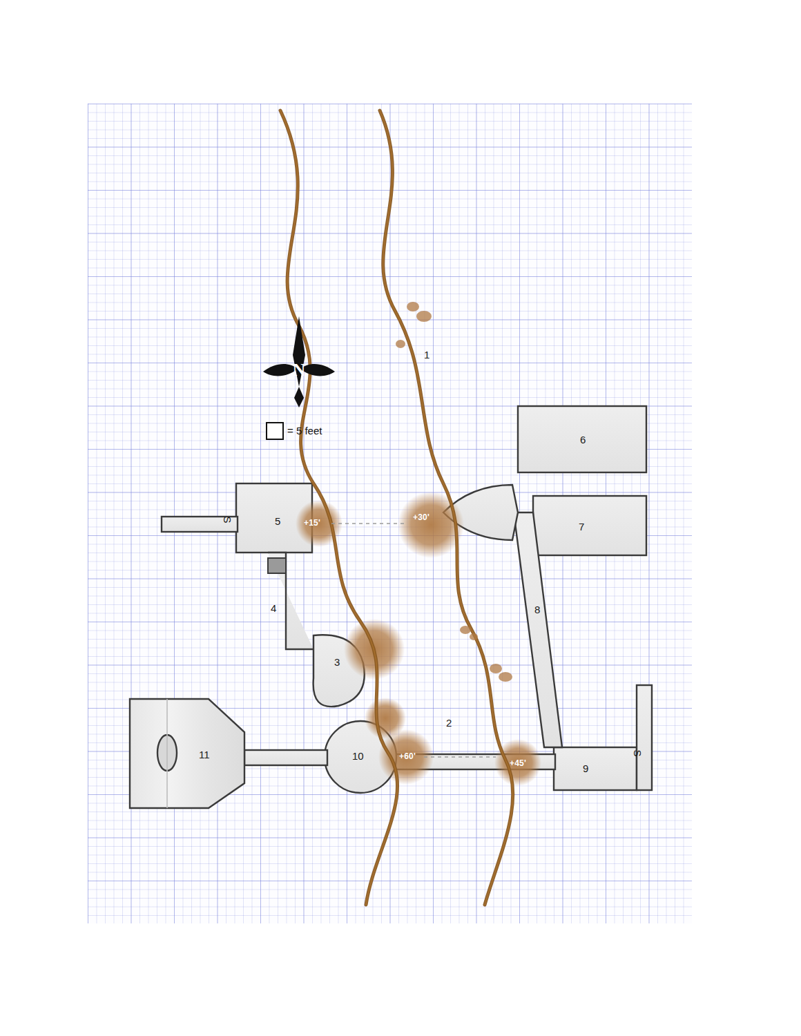N
1
2
3
4
5
6
7
8
9
10
11
+15'
+30'
+60'
+45'
S
S
= 5 feet